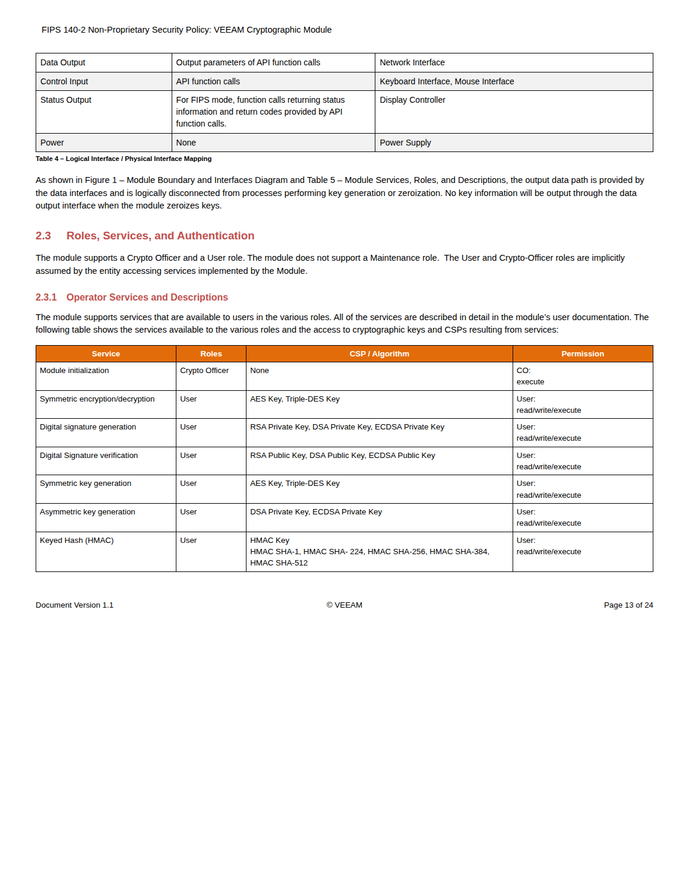FIPS 140-2 Non-Proprietary Security Policy: VEEAM Cryptographic Module
| Data Output | Output parameters of API function calls | Network Interface |
| Control Input | API function calls | Keyboard Interface, Mouse Interface |
| Status Output | For FIPS mode, function calls returning status information and return codes provided by API function calls. | Display Controller |
| Power | None | Power Supply |
Table 4 – Logical Interface / Physical Interface Mapping
As shown in Figure 1 – Module Boundary and Interfaces Diagram and Table 5 – Module Services, Roles, and Descriptions, the output data path is provided by the data interfaces and is logically disconnected from processes performing key generation or zeroization. No key information will be output through the data output interface when the module zeroizes keys.
2.3 Roles, Services, and Authentication
The module supports a Crypto Officer and a User role. The module does not support a Maintenance role. The User and Crypto-Officer roles are implicitly assumed by the entity accessing services implemented by the Module.
2.3.1 Operator Services and Descriptions
The module supports services that are available to users in the various roles. All of the services are described in detail in the module’s user documentation. The following table shows the services available to the various roles and the access to cryptographic keys and CSPs resulting from services:
| Service | Roles | CSP / Algorithm | Permission |
| --- | --- | --- | --- |
| Module initialization | Crypto Officer | None | CO: execute |
| Symmetric encryption/decryption | User | AES Key, Triple-DES Key | User: read/write/execute |
| Digital signature generation | User | RSA Private Key, DSA Private Key, ECDSA Private Key | User: read/write/execute |
| Digital Signature verification | User | RSA Public Key, DSA Public Key, ECDSA Public Key | User: read/write/execute |
| Symmetric key generation | User | AES Key, Triple-DES Key | User: read/write/execute |
| Asymmetric key generation | User | DSA Private Key, ECDSA Private Key | User: read/write/execute |
| Keyed Hash (HMAC) | User | HMAC Key HMAC SHA-1, HMAC SHA- 224, HMAC SHA-256, HMAC SHA-384, HMAC SHA-512 | User: read/write/execute |
Document Version 1.1
© VEEAM
Page 13 of 24